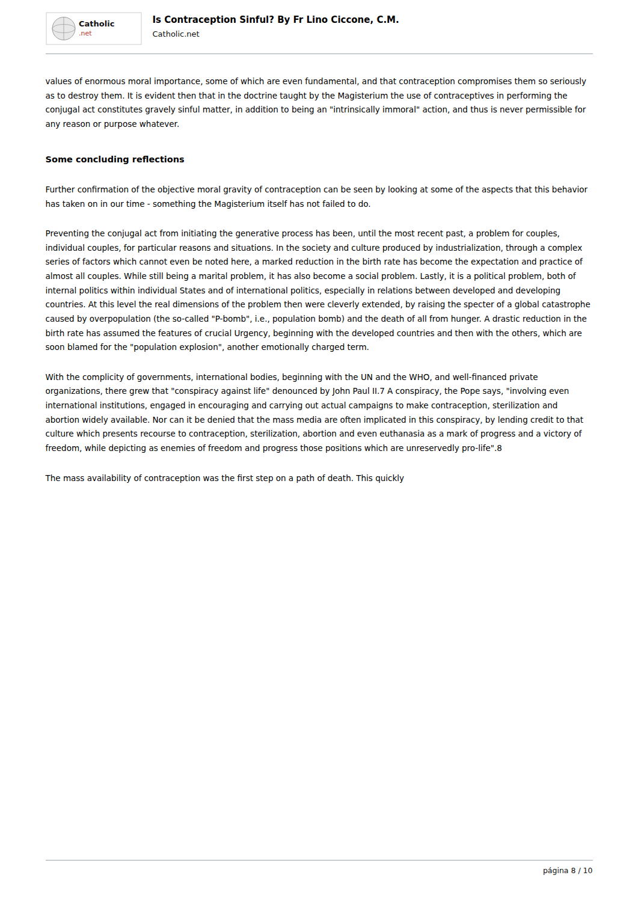Is Contraception Sinful? By Fr Lino Ciccone, C.M.
Catholic.net
values of enormous moral importance, some of which are even fundamental, and that contraception compromises them so seriously as to destroy them. It is evident then that in the doctrine taught by the Magisterium the use of contraceptives in performing the conjugal act constitutes gravely sinful matter, in addition to being an "intrinsically immoral" action, and thus is never permissible for any reason or purpose whatever.
Some concluding reflections
Further confirmation of the objective moral gravity of contraception can be seen by looking at some of the aspects that this behavior has taken on in our time - something the Magisterium itself has not failed to do.
Preventing the conjugal act from initiating the generative process has been, until the most recent past, a problem for couples, individual couples, for particular reasons and situations. In the society and culture produced by industrialization, through a complex series of factors which cannot even be noted here, a marked reduction in the birth rate has become the expectation and practice of almost all couples. While still being a marital problem, it has also become a social problem. Lastly, it is a political problem, both of internal politics within individual States and of international politics, especially in relations between developed and developing countries. At this level the real dimensions of the problem then were cleverly extended, by raising the specter of a global catastrophe caused by overpopulation (the so-called "P-bomb", i.e., population bomb) and the death of all from hunger. A drastic reduction in the birth rate has assumed the features of crucial Urgency, beginning with the developed countries and then with the others, which are soon blamed for the "population explosion", another emotionally charged term.
With the complicity of governments, international bodies, beginning with the UN and the WHO, and well-financed private organizations, there grew that "conspiracy against life" denounced by John Paul II.7 A conspiracy, the Pope says, "involving even international institutions, engaged in encouraging and carrying out actual campaigns to make contraception, sterilization and abortion widely available. Nor can it be denied that the mass media are often implicated in this conspiracy, by lending credit to that culture which presents recourse to contraception, sterilization, abortion and even euthanasia as a mark of progress and a victory of freedom, while depicting as enemies of freedom and progress those positions which are unreservedly pro-life".8
The mass availability of contraception was the first step on a path of death. This quickly
página 8 / 10